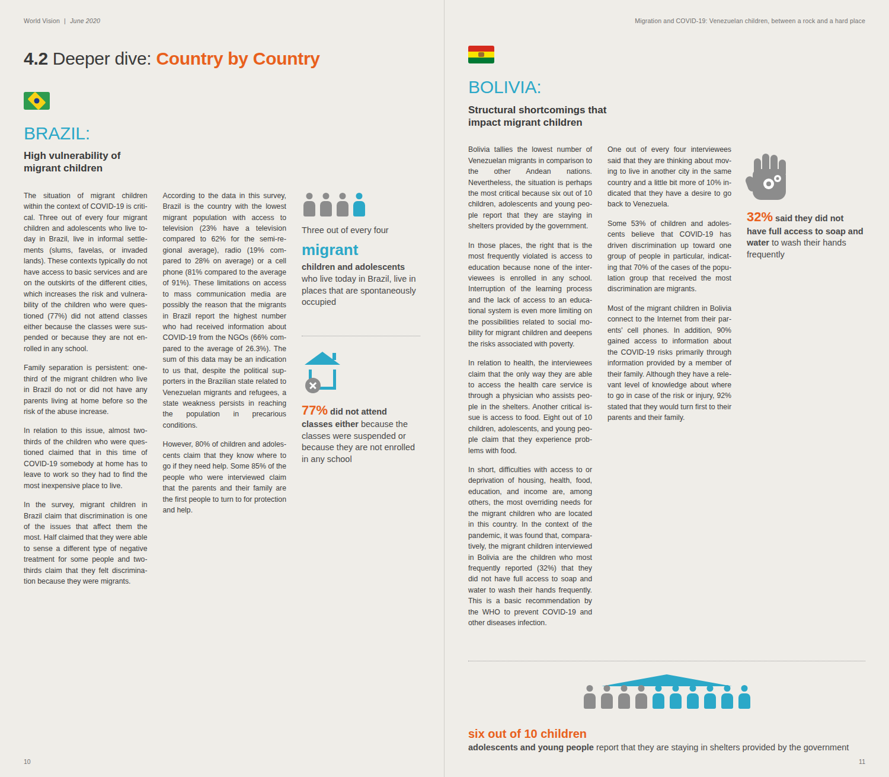World Vision | June 2020
4.2 Deeper dive: Country by Country
BRAZIL:
High vulnerability of
migrant children
The situation of migrant children within the context of COVID-19 is critical. Three out of every four migrant children and adolescents who live today in Brazil, live in informal settlements (slums, favelas, or invaded lands). These contexts typically do not have access to basic services and are on the outskirts of the different cities, which increases the risk and vulnerability of the children who were questioned (77%) did not attend classes either because the classes were suspended or because they are not enrolled in any school.
Family separation is persistent: one-third of the migrant children who live in Brazil do not or did not have any parents living at home before so the risk of the abuse increase.
In relation to this issue, almost two-thirds of the children who were questioned claimed that in this time of COVID-19 somebody at home has to leave to work so they had to find the most inexpensive place to live.
In the survey, migrant children in Brazil claim that discrimination is one of the issues that affect them the most. Half claimed that they were able to sense a different type of negative treatment for some people and two-thirds claim that they felt discrimination because they were migrants.
According to the data in this survey, Brazil is the country with the lowest migrant population with access to television (23% have a television compared to 62% for the semi-regional average), radio (19% compared to 28% on average) or a cell phone (81% compared to the average of 91%). These limitations on access to mass communication media are possibly the reason that the migrants in Brazil report the highest number who had received information about COVID-19 from the NGOs (66% compared to the average of 26.3%). The sum of this data may be an indication to us that, despite the political supporters in the Brazilian state related to Venezuelan migrants and refugees, a state weakness persists in reaching the population in precarious conditions.
However, 80% of children and adolescents claim that they know where to go if they need help. Some 85% of the people who were interviewed claim that the parents and their family are the first people to turn to for protection and help.
Three out of every four migrant children and adolescents who live today in Brazil, live in places that are spontaneously occupied
77% did not attend classes either because the classes were suspended or because they are not enrolled in any school
10
Migration and COVID-19: Venezuelan children, between a rock and a hard place
BOLIVIA:
Structural shortcomings that
impact migrant children
Bolivia tallies the lowest number of Venezuelan migrants in comparison to the other Andean nations. Nevertheless, the situation is perhaps the most critical because six out of 10 children, adolescents and young people report that they are staying in shelters provided by the government.
In those places, the right that is the most frequently violated is access to education because none of the interviewees is enrolled in any school. Interruption of the learning process and the lack of access to an educational system is even more limiting on the possibilities related to social mobility for migrant children and deepens the risks associated with poverty.
In relation to health, the interviewees claim that the only way they are able to access the health care service is through a physician who assists people in the shelters. Another critical issue is access to food. Eight out of 10 children, adolescents, and young people claim that they experience problems with food.
In short, difficulties with access to or deprivation of housing, health, food, education, and income are, among others, the most overriding needs for the migrant children who are located in this country. In the context of the pandemic, it was found that, comparatively, the migrant children interviewed in Bolivia are the children who most frequently reported (32%) that they did not have full access to soap and water to wash their hands frequently. This is a basic recommendation by the WHO to prevent COVID-19 and other diseases infection.
One out of every four interviewees said that they are thinking about moving to live in another city in the same country and a little bit more of 10% indicated that they have a desire to go back to Venezuela.
Some 53% of children and adolescents believe that COVID-19 has driven discrimination up toward one group of people in particular, indicating that 70% of the cases of the population group that received the most discrimination are migrants.
Most of the migrant children in Bolivia connect to the Internet from their parents' cell phones. In addition, 90% gained access to information about the COVID-19 risks primarily through information provided by a member of their family. Although they have a relevant level of knowledge about where to go in case of the risk or injury, 92% stated that they would turn first to their parents and their family.
32% said they did not have full access to soap and water to wash their hands frequently
six out of 10 children
adolescents and young people report that they are staying in shelters provided by the government
11